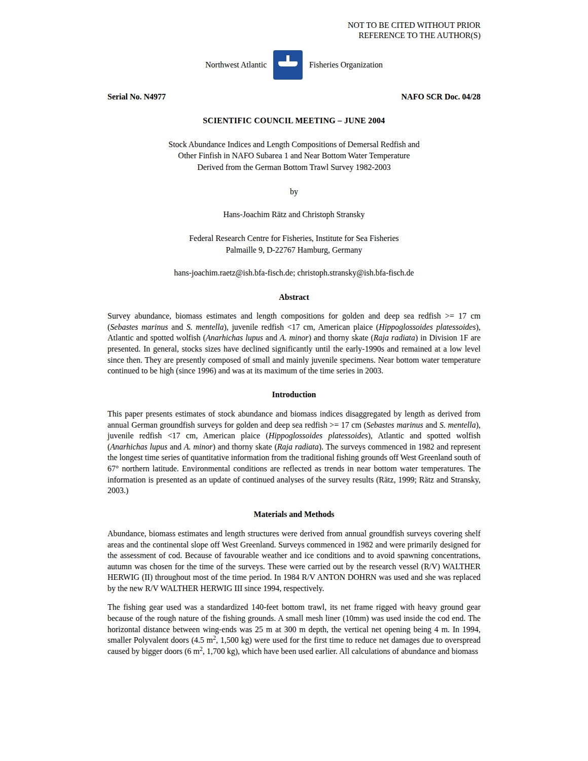NOT TO BE CITED WITHOUT PRIOR
REFERENCE TO THE AUTHOR(S)
Northwest Atlantic Fisheries Organization
Serial No. N4977 NAFO SCR Doc. 04/28
SCIENTIFIC COUNCIL MEETING – JUNE 2004
Stock Abundance Indices and Length Compositions of Demersal Redfish and
Other Finfish in NAFO Subarea 1 and Near Bottom Water Temperature
Derived from the German Bottom Trawl Survey 1982-2003
by
Hans-Joachim Rätz and Christoph Stransky
Federal Research Centre for Fisheries, Institute for Sea Fisheries
Palmaille 9, D-22767 Hamburg, Germany
hans-joachim.raetz@ish.bfa-fisch.de; christoph.stransky@ish.bfa-fisch.de
Abstract
Survey abundance, biomass estimates and length compositions for golden and deep sea redfish >= 17 cm (Sebastes marinus and S. mentella), juvenile redfish <17 cm, American plaice (Hippoglossoides platessoides), Atlantic and spotted wolfish (Anarhichas lupus and A. minor) and thorny skate (Raja radiata) in Division 1F are presented. In general, stocks sizes have declined significantly until the early-1990s and remained at a low level since then. They are presently composed of small and mainly juvenile specimens. Near bottom water temperature continued to be high (since 1996) and was at its maximum of the time series in 2003.
Introduction
This paper presents estimates of stock abundance and biomass indices disaggregated by length as derived from annual German groundfish surveys for golden and deep sea redfish >= 17 cm (Sebastes marinus and S. mentella), juvenile redfish <17 cm, American plaice (Hippoglossoides platessoides), Atlantic and spotted wolfish (Anarhichas lupus and A. minor) and thorny skate (Raja radiata). The surveys commenced in 1982 and represent the longest time series of quantitative information from the traditional fishing grounds off West Greenland south of 67° northern latitude. Environmental conditions are reflected as trends in near bottom water temperatures. The information is presented as an update of continued analyses of the survey results (Rätz, 1999; Rätz and Stransky, 2003.)
Materials and Methods
Abundance, biomass estimates and length structures were derived from annual groundfish surveys covering shelf areas and the continental slope off West Greenland. Surveys commenced in 1982 and were primarily designed for the assessment of cod. Because of favourable weather and ice conditions and to avoid spawning concentrations, autumn was chosen for the time of the surveys. These were carried out by the research vessel (R/V) WALTHER HERWIG (II) throughout most of the time period. In 1984 R/V ANTON DOHRN was used and she was replaced by the new R/V WALTHER HERWIG III since 1994, respectively.
The fishing gear used was a standardized 140-feet bottom trawl, its net frame rigged with heavy ground gear because of the rough nature of the fishing grounds. A small mesh liner (10mm) was used inside the cod end. The horizontal distance between wing-ends was 25 m at 300 m depth, the vertical net opening being 4 m. In 1994, smaller Polyvalent doors (4.5 m2, 1,500 kg) were used for the first time to reduce net damages due to overspread caused by bigger doors (6 m2, 1,700 kg), which have been used earlier. All calculations of abundance and biomass